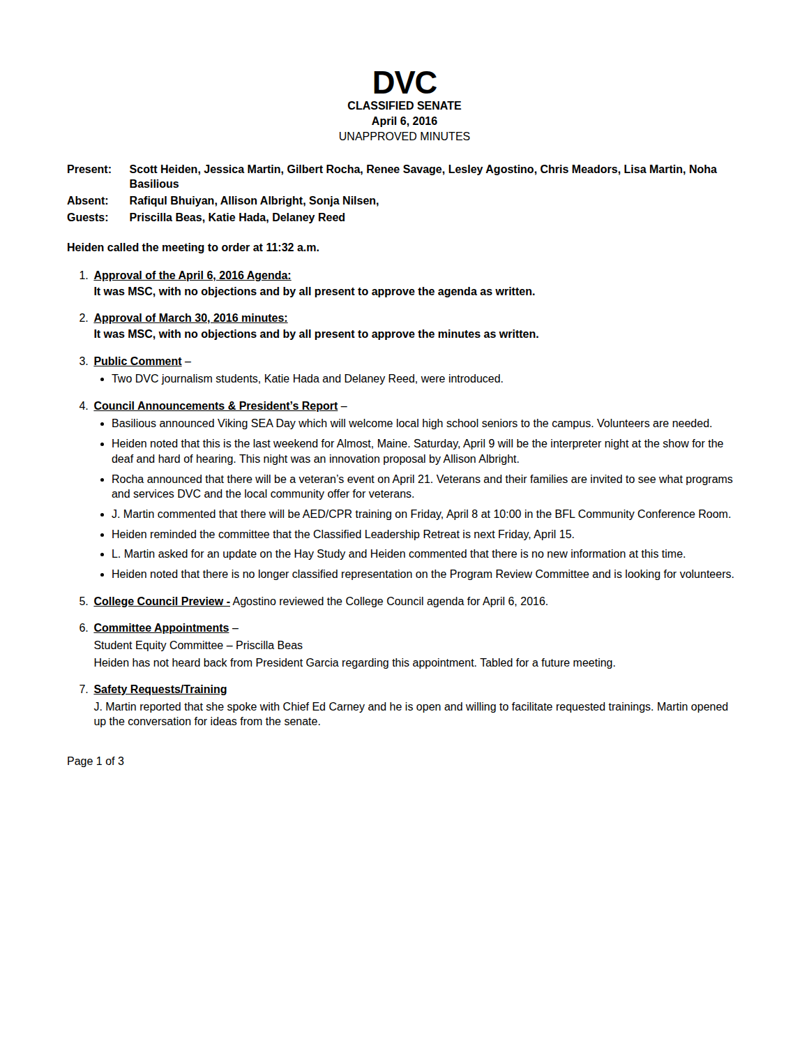DVC
CLASSIFIED SENATE
April 6, 2016
UNAPPROVED MINUTES
| Present: | Scott Heiden, Jessica Martin, Gilbert Rocha, Renee Savage, Lesley Agostino, Chris Meadors, Lisa Martin, Noha Basilious |
| Absent: | Rafiqul Bhuiyan, Allison Albright, Sonja Nilsen, |
| Guests: | Priscilla Beas, Katie Hada, Delaney Reed |
Heiden called the meeting to order at 11:32 a.m.
Approval of the April 6, 2016 Agenda: It was MSC, with no objections and by all present to approve the agenda as written.
Approval of March 30, 2016 minutes: It was MSC, with no objections and by all present to approve the minutes as written.
Public Comment –
Two DVC journalism students, Katie Hada and Delaney Reed, were introduced.
Council Announcements & President’s Report –
Basilious announced Viking SEA Day which will welcome local high school seniors to the campus. Volunteers are needed.
Heiden noted that this is the last weekend for Almost, Maine. Saturday, April 9 will be the interpreter night at the show for the deaf and hard of hearing. This night was an innovation proposal by Allison Albright.
Rocha announced that there will be a veteran’s event on April 21. Veterans and their families are invited to see what programs and services DVC and the local community offer for veterans.
J. Martin commented that there will be AED/CPR training on Friday, April 8 at 10:00 in the BFL Community Conference Room.
Heiden reminded the committee that the Classified Leadership Retreat is next Friday, April 15.
L. Martin asked for an update on the Hay Study and Heiden commented that there is no new information at this time.
Heiden noted that there is no longer classified representation on the Program Review Committee and is looking for volunteers.
College Council Preview - Agostino reviewed the College Council agenda for April 6, 2016.
Committee Appointments –
Student Equity Committee – Priscilla Beas
Heiden has not heard back from President Garcia regarding this appointment. Tabled for a future meeting.
Safety Requests/Training
J. Martin reported that she spoke with Chief Ed Carney and he is open and willing to facilitate requested trainings. Martin opened up the conversation for ideas from the senate.
Page 1 of 3